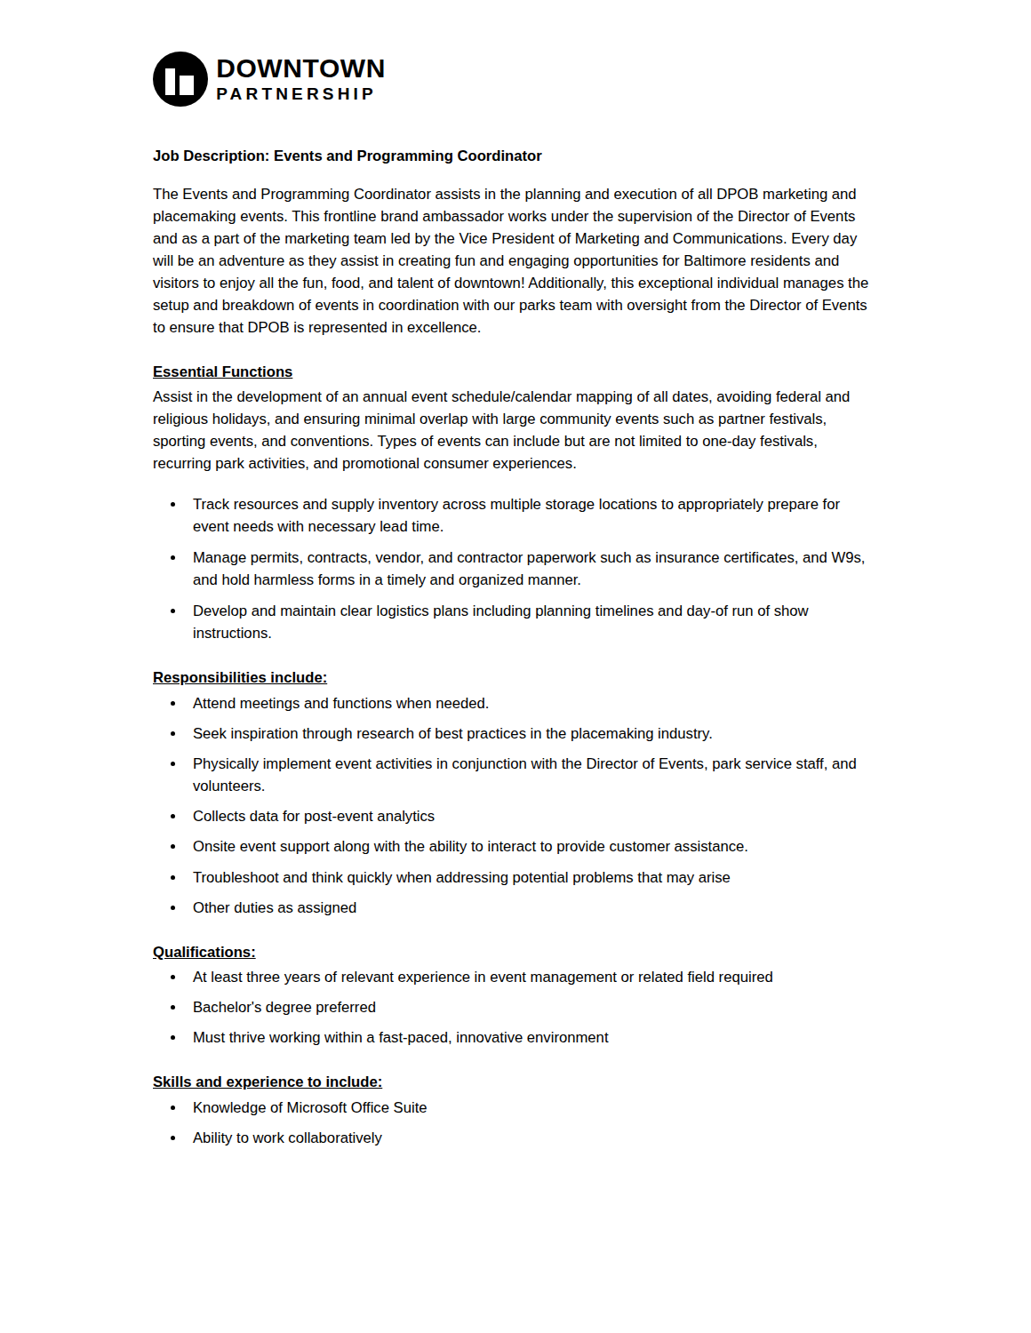DOWNTOWN
PARTNERSHIP
Job Description: Events and Programming Coordinator
The Events and Programming Coordinator assists in the planning and execution of all DPOB marketing and placemaking events. This frontline brand ambassador works under the supervision of the Director of Events and as a part of the marketing team led by the Vice President of Marketing and Communications. Every day will be an adventure as they assist in creating fun and engaging opportunities for Baltimore residents and visitors to enjoy all the fun, food, and talent of downtown! Additionally, this exceptional individual manages the setup and breakdown of events in coordination with our parks team with oversight from the Director of Events to ensure that DPOB is represented in excellence.
Essential Functions
Assist in the development of an annual event schedule/calendar mapping of all dates, avoiding federal and religious holidays, and ensuring minimal overlap with large community events such as partner festivals, sporting events, and conventions. Types of events can include but are not limited to one-day festivals, recurring park activities, and promotional consumer experiences.
Track resources and supply inventory across multiple storage locations to appropriately prepare for event needs with necessary lead time.
Manage permits, contracts, vendor, and contractor paperwork such as insurance certificates, and W9s, and hold harmless forms in a timely and organized manner.
Develop and maintain clear logistics plans including planning timelines and day-of run of show instructions.
Responsibilities include:
Attend meetings and functions when needed.
Seek inspiration through research of best practices in the placemaking industry.
Physically implement event activities in conjunction with the Director of Events, park service staff, and volunteers.
Collects data for post-event analytics
Onsite event support along with the ability to interact to provide customer assistance.
Troubleshoot and think quickly when addressing potential problems that may arise
Other duties as assigned
Qualifications:
At least three years of relevant experience in event management or related field required
Bachelor's degree preferred
Must thrive working within a fast-paced, innovative environment
Skills and experience to include:
Knowledge of Microsoft Office Suite
Ability to work collaboratively